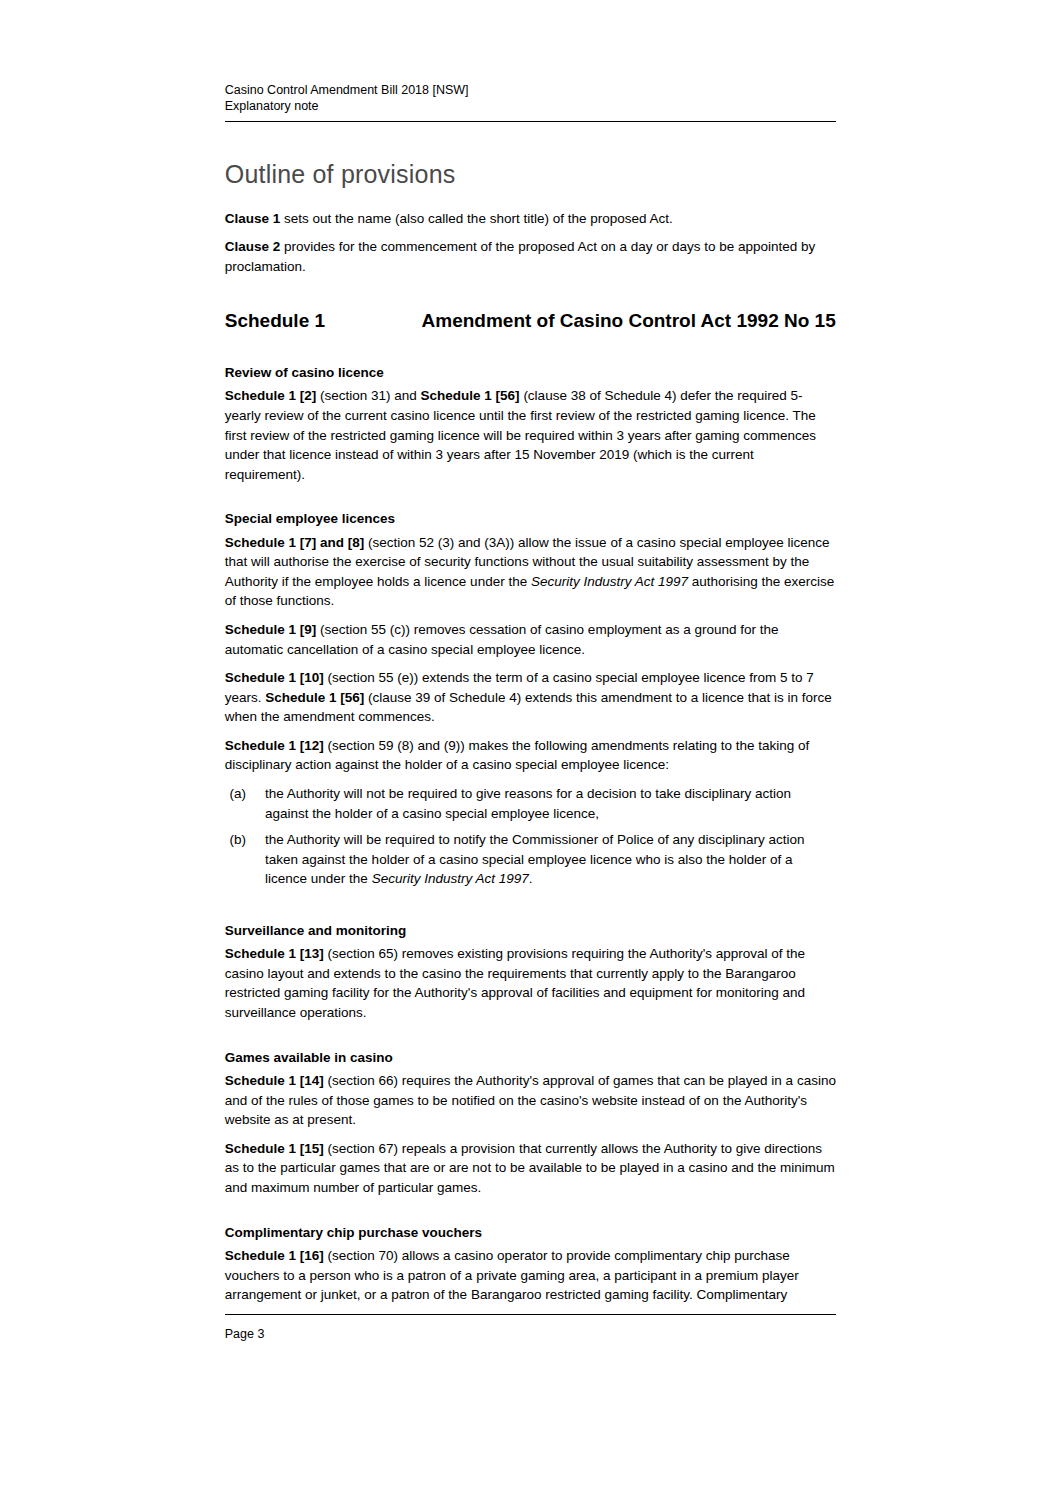Casino Control Amendment Bill 2018 [NSW]
Explanatory note
Outline of provisions
Clause 1 sets out the name (also called the short title) of the proposed Act.
Clause 2 provides for the commencement of the proposed Act on a day or days to be appointed by proclamation.
Schedule 1
Amendment of Casino Control Act 1992 No 15
Review of casino licence
Schedule 1 [2] (section 31) and Schedule 1 [56] (clause 38 of Schedule 4) defer the required 5-yearly review of the current casino licence until the first review of the restricted gaming licence. The first review of the restricted gaming licence will be required within 3 years after gaming commences under that licence instead of within 3 years after 15 November 2019 (which is the current requirement).
Special employee licences
Schedule 1 [7] and [8] (section 52 (3) and (3A)) allow the issue of a casino special employee licence that will authorise the exercise of security functions without the usual suitability assessment by the Authority if the employee holds a licence under the Security Industry Act 1997 authorising the exercise of those functions.
Schedule 1 [9] (section 55 (c)) removes cessation of casino employment as a ground for the automatic cancellation of a casino special employee licence.
Schedule 1 [10] (section 55 (e)) extends the term of a casino special employee licence from 5 to 7 years. Schedule 1 [56] (clause 39 of Schedule 4) extends this amendment to a licence that is in force when the amendment commences.
Schedule 1 [12] (section 59 (8) and (9)) makes the following amendments relating to the taking of disciplinary action against the holder of a casino special employee licence:
(a)
the Authority will not be required to give reasons for a decision to take disciplinary action against the holder of a casino special employee licence,
(b)
the Authority will be required to notify the Commissioner of Police of any disciplinary action taken against the holder of a casino special employee licence who is also the holder of a licence under the Security Industry Act 1997.
Surveillance and monitoring
Schedule 1 [13] (section 65) removes existing provisions requiring the Authority's approval of the casino layout and extends to the casino the requirements that currently apply to the Barangaroo restricted gaming facility for the Authority's approval of facilities and equipment for monitoring and surveillance operations.
Games available in casino
Schedule 1 [14] (section 66) requires the Authority's approval of games that can be played in a casino and of the rules of those games to be notified on the casino's website instead of on the Authority's website as at present.
Schedule 1 [15] (section 67) repeals a provision that currently allows the Authority to give directions as to the particular games that are or are not to be available to be played in a casino and the minimum and maximum number of particular games.
Complimentary chip purchase vouchers
Schedule 1 [16] (section 70) allows a casino operator to provide complimentary chip purchase vouchers to a person who is a patron of a private gaming area, a participant in a premium player arrangement or junket, or a patron of the Barangaroo restricted gaming facility. Complimentary
Page 3